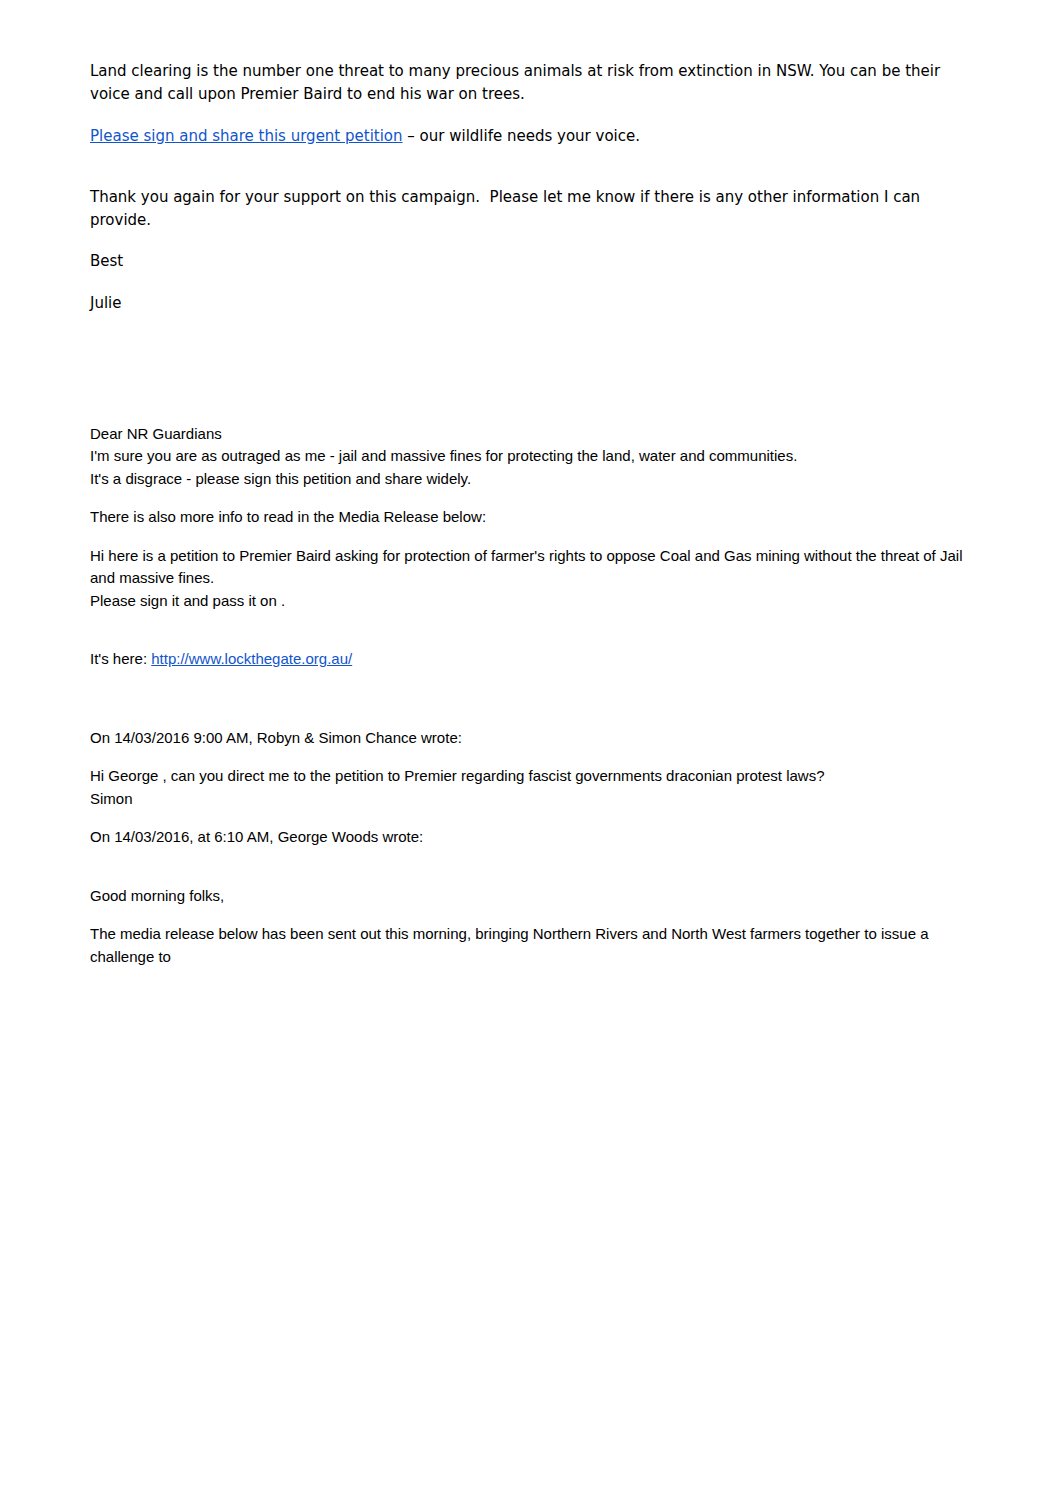Land clearing is the number one threat to many precious animals at risk from extinction in NSW. You can be their voice and call upon Premier Baird to end his war on trees.
Please sign and share this urgent petition – our wildlife needs your voice.
Thank you again for your support on this campaign. Please let me know if there is any other information I can provide.
Best
Julie
Dear NR Guardians
I'm sure you are as outraged as me - jail and massive fines for protecting the land, water and communities.
It's a disgrace - please sign this petition and share widely.
There is also more info to read in the Media Release below:
Hi here is a petition to Premier Baird asking for protection of farmer's rights to oppose Coal and Gas mining without the threat of Jail and massive fines.
Please sign it and pass it on .
It's here: http://www.lockthegate.org.au/
On 14/03/2016 9:00 AM, Robyn & Simon Chance wrote:
Hi George , can you direct me to the petition to Premier regarding fascist governments draconian protest laws?
Simon
On 14/03/2016, at 6:10 AM, George Woods wrote:
Good morning folks,
The media release below has been sent out this morning, bringing Northern Rivers and North West farmers together to issue a challenge to